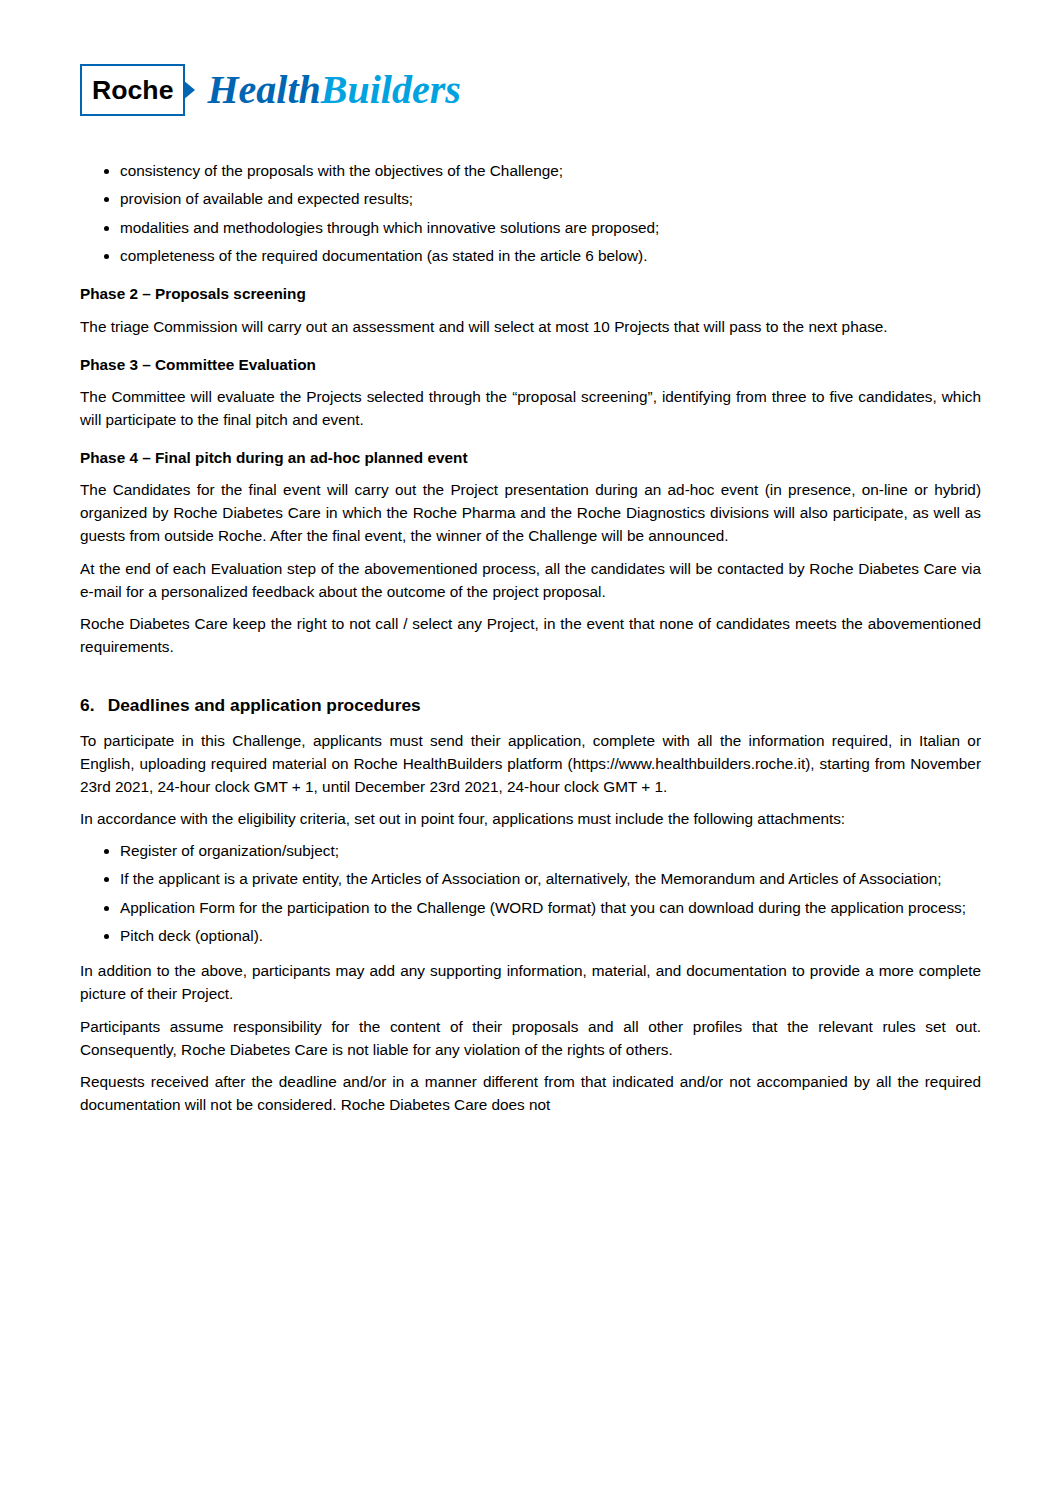Roche Health Builders
consistency of the proposals with the objectives of the Challenge;
provision of available and expected results;
modalities and methodologies through which innovative solutions are proposed;
completeness of the required documentation (as stated in the article 6 below).
Phase 2 – Proposals screening
The triage Commission will carry out an assessment and will select at most 10 Projects that will pass to the next phase.
Phase 3 – Committee Evaluation
The Committee will evaluate the Projects selected through the “proposal screening”, identifying from three to five candidates, which will participate to the final pitch and event.
Phase 4 – Final pitch during an ad-hoc planned event
The Candidates for the final event will carry out the Project presentation during an ad-hoc event (in presence, on-line or hybrid) organized by Roche Diabetes Care in which the Roche Pharma and the Roche Diagnostics divisions will also participate, as well as guests from outside Roche. After the final event, the winner of the Challenge will be announced.
At the end of each Evaluation step of the abovementioned process, all the candidates will be contacted by Roche Diabetes Care via e-mail for a personalized feedback about the outcome of the project proposal.
Roche Diabetes Care keep the right to not call / select any Project, in the event that none of candidates meets the abovementioned requirements.
6. Deadlines and application procedures
To participate in this Challenge, applicants must send their application, complete with all the information required, in Italian or English, uploading required material on Roche HealthBuilders platform (https://www.healthbuilders.roche.it), starting from November 23rd 2021, 24-hour clock GMT + 1, until December 23rd 2021, 24-hour clock GMT + 1.
In accordance with the eligibility criteria, set out in point four, applications must include the following attachments:
Register of organization/subject;
If the applicant is a private entity, the Articles of Association or, alternatively, the Memorandum and Articles of Association;
Application Form for the participation to the Challenge (WORD format) that you can download during the application process;
Pitch deck (optional).
In addition to the above, participants may add any supporting information, material, and documentation to provide a more complete picture of their Project.
Participants assume responsibility for the content of their proposals and all other profiles that the relevant rules set out. Consequently, Roche Diabetes Care is not liable for any violation of the rights of others.
Requests received after the deadline and/or in a manner different from that indicated and/or not accompanied by all the required documentation will not be considered. Roche Diabetes Care does not